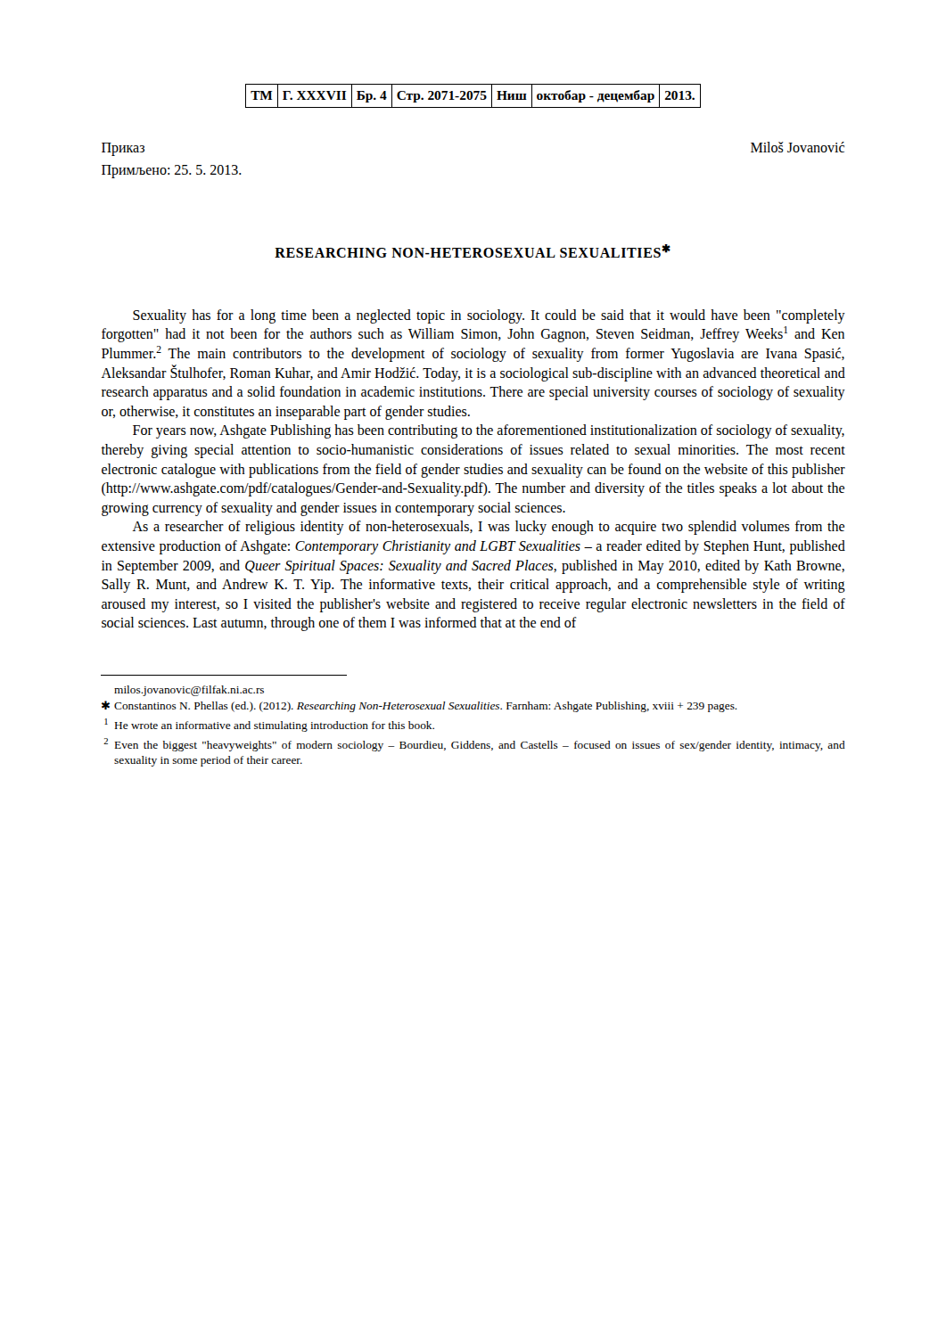| ТМ | Г. XXXVII | Бр. 4 | Стр. 2071-2075 | Ниш | октобар - децембар | 2013. |
Приказ Miloš Jovanović
Примљено: 25. 5. 2013.
RESEARCHING NON-HETEROSEXUAL SEXUALITIES✱
Sexuality has for a long time been a neglected topic in sociology. It could be said that it would have been "completely forgotten" had it not been for the authors such as William Simon, John Gagnon, Steven Seidman, Jeffrey Weeks1 and Ken Plummer.2 The main contributors to the development of sociology of sexuality from former Yugoslavia are Ivana Spasić, Aleksandar Štulhofer, Roman Kuhar, and Amir Hodžić. Today, it is a sociological sub-discipline with an advanced theoretical and research apparatus and a solid foundation in academic institutions. There are special university courses of sociology of sexuality or, otherwise, it constitutes an inseparable part of gender studies.
For years now, Ashgate Publishing has been contributing to the aforementioned institutionalization of sociology of sexuality, thereby giving special attention to socio-humanistic considerations of issues related to sexual minorities. The most recent electronic catalogue with publications from the field of gender studies and sexuality can be found on the website of this publisher (http://www.ashgate.com/pdf/catalogues/Gender-and-Sexuality.pdf). The number and diversity of the titles speaks a lot about the growing currency of sexuality and gender issues in contemporary social sciences.
As a researcher of religious identity of non-heterosexuals, I was lucky enough to acquire two splendid volumes from the extensive production of Ashgate: Contemporary Christianity and LGBT Sexualities – a reader edited by Stephen Hunt, published in September 2009, and Queer Spiritual Spaces: Sexuality and Sacred Places, published in May 2010, edited by Kath Browne, Sally R. Munt, and Andrew K. T. Yip. The informative texts, their critical approach, and a comprehensible style of writing aroused my interest, so I visited the publisher's website and registered to receive regular electronic newsletters in the field of social sciences. Last autumn, through one of them I was informed that at the end of
milos.jovanovic@filfak.ni.ac.rs
✱Constantinos N. Phellas (ed.). (2012). Researching Non-Heterosexual Sexualities. Farnham: Ashgate Publishing, xviii + 239 pages.
1 He wrote an informative and stimulating introduction for this book.
2 Even the biggest "heavyweights" of modern sociology – Bourdieu, Giddens, and Castells – focused on issues of sex/gender identity, intimacy, and sexuality in some period of their career.